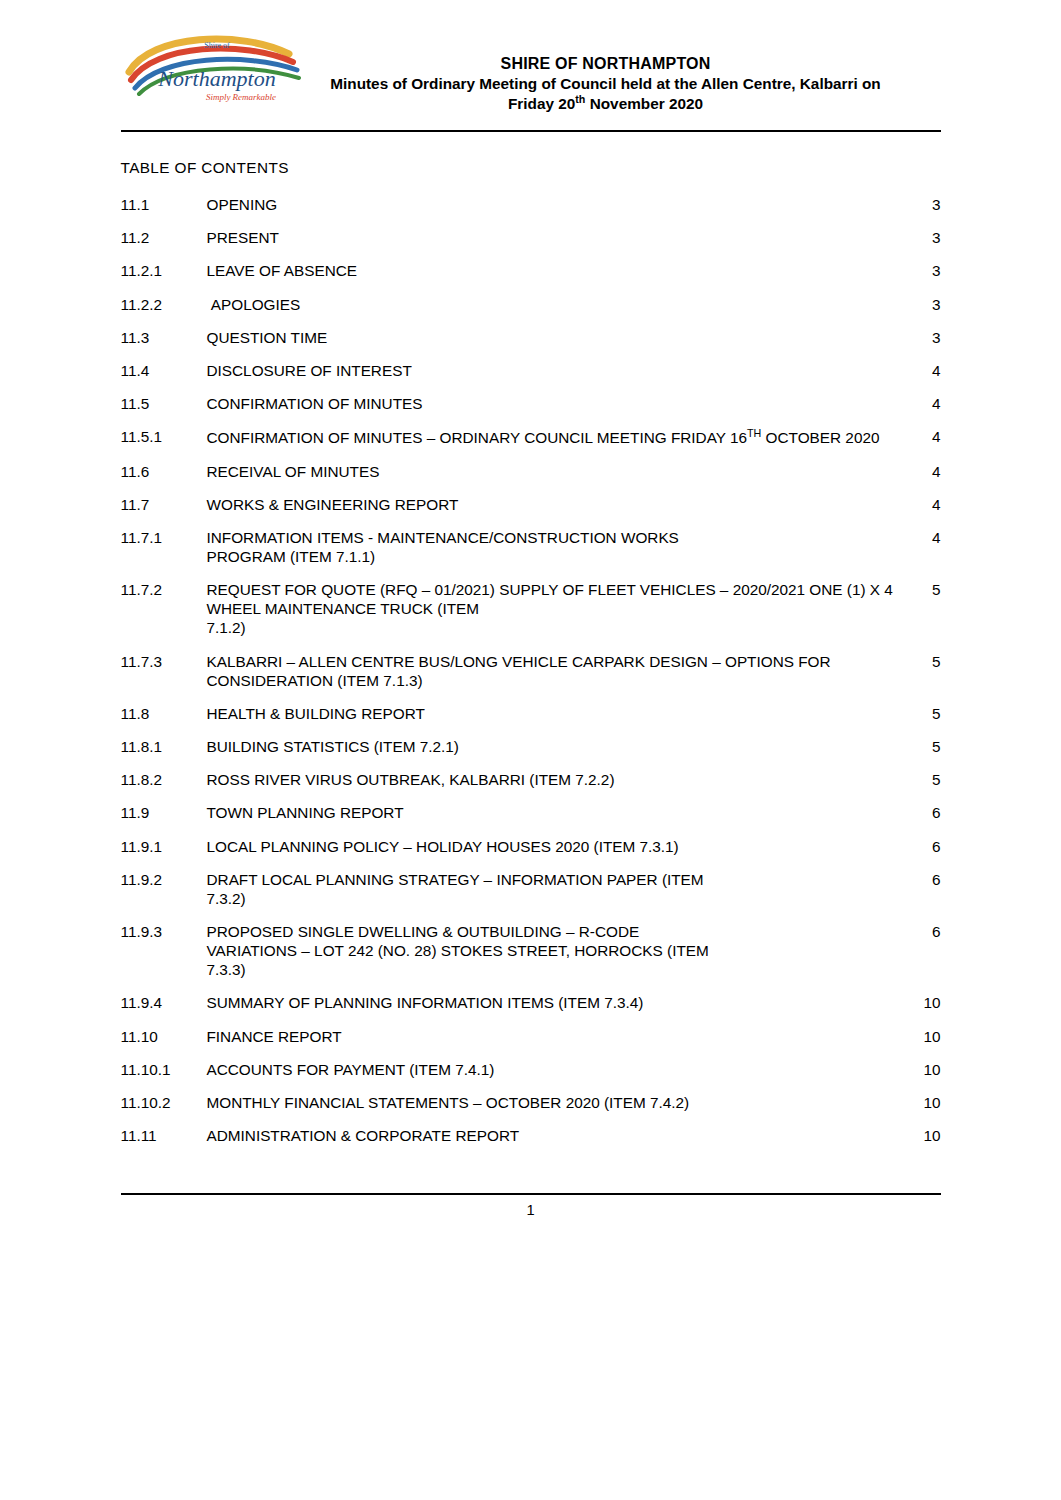Shire of Northampton Simply Remarkable
SHIRE OF NORTHAMPTON
Minutes of Ordinary Meeting of Council held at the Allen Centre, Kalbarri on
Friday 20th November 2020
TABLE OF CONTENTS
| 11.1 | OPENING | 3 |
| 11.2 | PRESENT | 3 |
| 11.2.1 | LEAVE OF ABSENCE | 3 |
| 11.2.2 | APOLOGIES | 3 |
| 11.3 | QUESTION TIME | 3 |
| 11.4 | DISCLOSURE OF INTEREST | 4 |
| 11.5 | CONFIRMATION OF MINUTES | 4 |
| 11.5.1 | CONFIRMATION OF MINUTES – ORDINARY COUNCIL MEETING FRIDAY 16 TH OCTOBER 2020 | 4 |
| 11.6 | RECEIVAL OF MINUTES | 4 |
| 11.7 | WORKS & ENGINEERING REPORT | 4 |
| 11.7.1 | INFORMATION ITEMS - MAINTENANCE/CONSTRUCTION WORKS PROGRAM (ITEM 7.1.1) | 4 |
| 11.7.2 | REQUEST FOR QUOTE (RFQ – 01/2021) SUPPLY OF FLEET VEHICLES – 2020/2021 ONE (1) X 4 WHEEL MAINTENANCE TRUCK (ITEM 7.1.2) | 5 |
| 11.7.3 | KALBARRI – ALLEN CENTRE BUS/LONG VEHICLE CARPARK DESIGN – OPTIONS FOR CONSIDERATION (ITEM 7.1.3) | 5 |
| 11.8 | HEALTH & BUILDING REPORT | 5 |
| 11.8.1 | BUILDING STATISTICS (ITEM 7.2.1) | 5 |
| 11.8.2 | ROSS RIVER VIRUS OUTBREAK, KALBARRI (ITEM 7.2.2) | 5 |
| 11.9 | TOWN PLANNING REPORT | 6 |
| 11.9.1 | LOCAL PLANNING POLICY – HOLIDAY HOUSES 2020 (ITEM 7.3.1) | 6 |
| 11.9.2 | DRAFT LOCAL PLANNING STRATEGY – INFORMATION PAPER (ITEM 7.3.2) | 6 |
| 11.9.3 | PROPOSED SINGLE DWELLING & OUTBUILDING – R-CODE VARIATIONS – LOT 242 (NO. 28) STOKES STREET, HORROCKS (ITEM 7.3.3) | 6 |
| 11.9.4 | SUMMARY OF PLANNING INFORMATION ITEMS (ITEM 7.3.4) | 10 |
| 11.10 | FINANCE REPORT | 10 |
| 11.10.1 | ACCOUNTS FOR PAYMENT (ITEM 7.4.1) | 10 |
| 11.10.2 | MONTHLY FINANCIAL STATEMENTS – OCTOBER 2020 (ITEM 7.4.2) | 10 |
| 11.11 | ADMINISTRATION & CORPORATE REPORT | 10 |
1